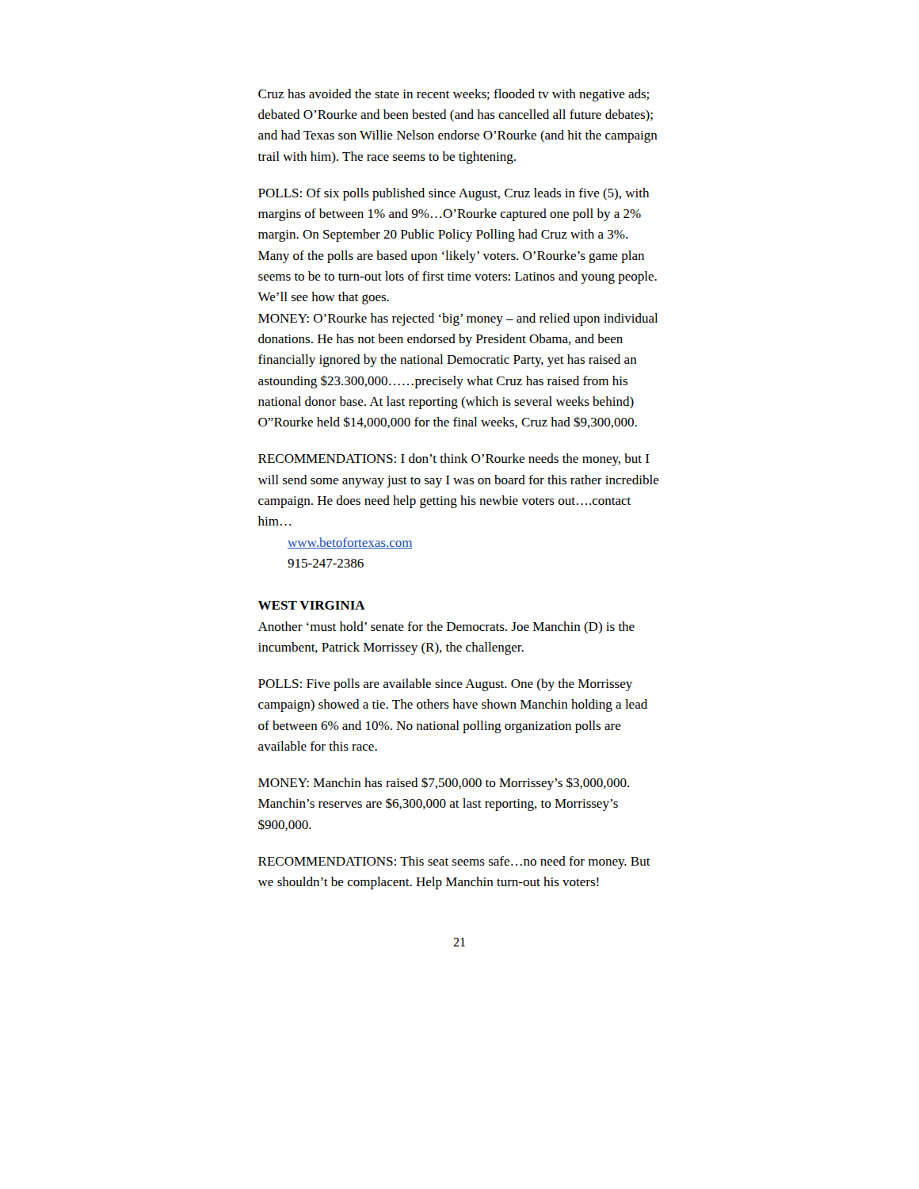Cruz has avoided the state in recent weeks; flooded tv with negative ads; debated O’Rourke and been bested (and has cancelled all future debates); and had Texas son Willie Nelson endorse O’Rourke (and hit the campaign trail with him). The race seems to be tightening.
POLLS: Of six polls published since August, Cruz leads in five (5), with margins of between 1% and 9%…O’Rourke captured one poll by a 2% margin. On September 20 Public Policy Polling had Cruz with a 3%. Many of the polls are based upon ‘likely’ voters. O’Rourke’s game plan seems to be to turn-out lots of first time voters: Latinos and young people. We’ll see how that goes.
MONEY: O’Rourke has rejected ‘big’ money – and relied upon individual donations. He has not been endorsed by President Obama, and been financially ignored by the national Democratic Party, yet has raised an astounding $23.300,000……precisely what Cruz has raised from his national donor base. At last reporting (which is several weeks behind) O”Rourke held $14,000,000 for the final weeks, Cruz had $9,300,000.
RECOMMENDATIONS: I don’t think O’Rourke needs the money, but I will send some anyway just to say I was on board for this rather incredible campaign. He does need help getting his newbie voters out….contact him…
www.betofortexas.com
915-247-2386
WEST VIRGINIA
Another ‘must hold’ senate for the Democrats. Joe Manchin (D) is the incumbent, Patrick Morrissey (R), the challenger.
POLLS: Five polls are available since August. One (by the Morrissey campaign) showed a tie. The others have shown Manchin holding a lead of between 6% and 10%. No national polling organization polls are available for this race.
MONEY: Manchin has raised $7,500,000 to Morrissey’s $3,000,000. Manchin’s reserves are $6,300,000 at last reporting, to Morrissey’s $900,000.
RECOMMENDATIONS: This seat seems safe…no need for money. But we shouldn’t be complacent. Help Manchin turn-out his voters!
21